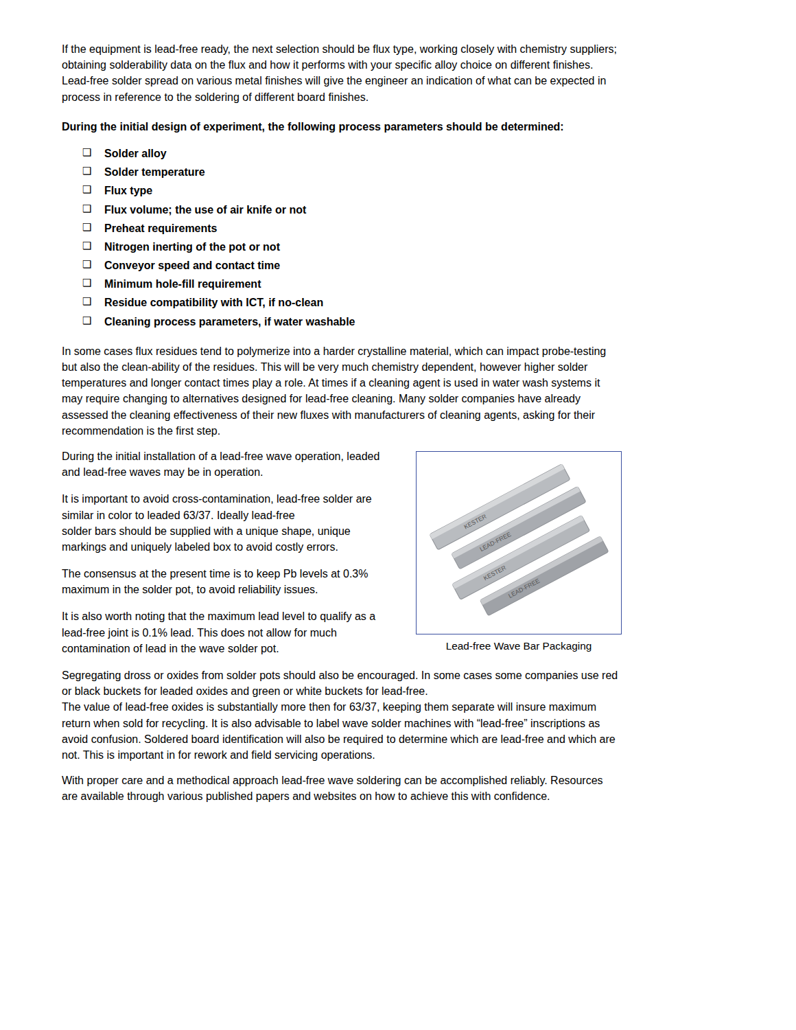If the equipment is lead-free ready, the next selection should be flux type, working closely with chemistry suppliers; obtaining solderability data on the flux and how it performs with your specific alloy choice on different finishes. Lead-free solder spread on various metal finishes will give the engineer an indication of what can be expected in process in reference to the soldering of different board finishes.
During the initial design of experiment, the following process parameters should be determined:
Solder alloy
Solder temperature
Flux type
Flux volume; the use of air knife or not
Preheat requirements
Nitrogen inerting of the pot or not
Conveyor speed and contact time
Minimum hole-fill requirement
Residue compatibility with ICT, if no-clean
Cleaning process parameters, if water washable
In some cases flux residues tend to polymerize into a harder crystalline material, which can impact probe-testing but also the clean-ability of the residues. This will be very much chemistry dependent, however higher solder temperatures and longer contact times play a role. At times if a cleaning agent is used in water wash systems it may require changing to alternatives designed for lead-free cleaning. Many solder companies have already assessed the cleaning effectiveness of their new fluxes with manufacturers of cleaning agents, asking for their recommendation is the first step.
Lead-free Wave Bar Packaging
During the initial installation of a lead-free wave operation, leaded and lead-free waves may be in operation.
It is important to avoid cross-contamination, lead-free solder are similar in color to leaded 63/37. Ideally lead-free
solder bars should be supplied with a unique shape, unique markings and uniquely labeled box to avoid costly errors.
The consensus at the present time is to keep Pb levels at 0.3% maximum in the solder pot, to avoid reliability issues.
It is also worth noting that the maximum lead level to qualify as a lead-free joint is 0.1% lead. This does not allow for much contamination of lead in the wave solder pot.
Segregating dross or oxides from solder pots should also be encouraged. In some cases some companies use red or black buckets for leaded oxides and green or white buckets for lead-free.
The value of lead-free oxides is substantially more then for 63/37, keeping them separate will insure maximum return when sold for recycling. It is also advisable to label wave solder machines with “lead-free” inscriptions as avoid confusion. Soldered board identification will also be required to determine which are lead-free and which are not. This is important in for rework and field servicing operations.
With proper care and a methodical approach lead-free wave soldering can be accomplished reliably. Resources are available through various published papers and websites on how to achieve this with confidence.